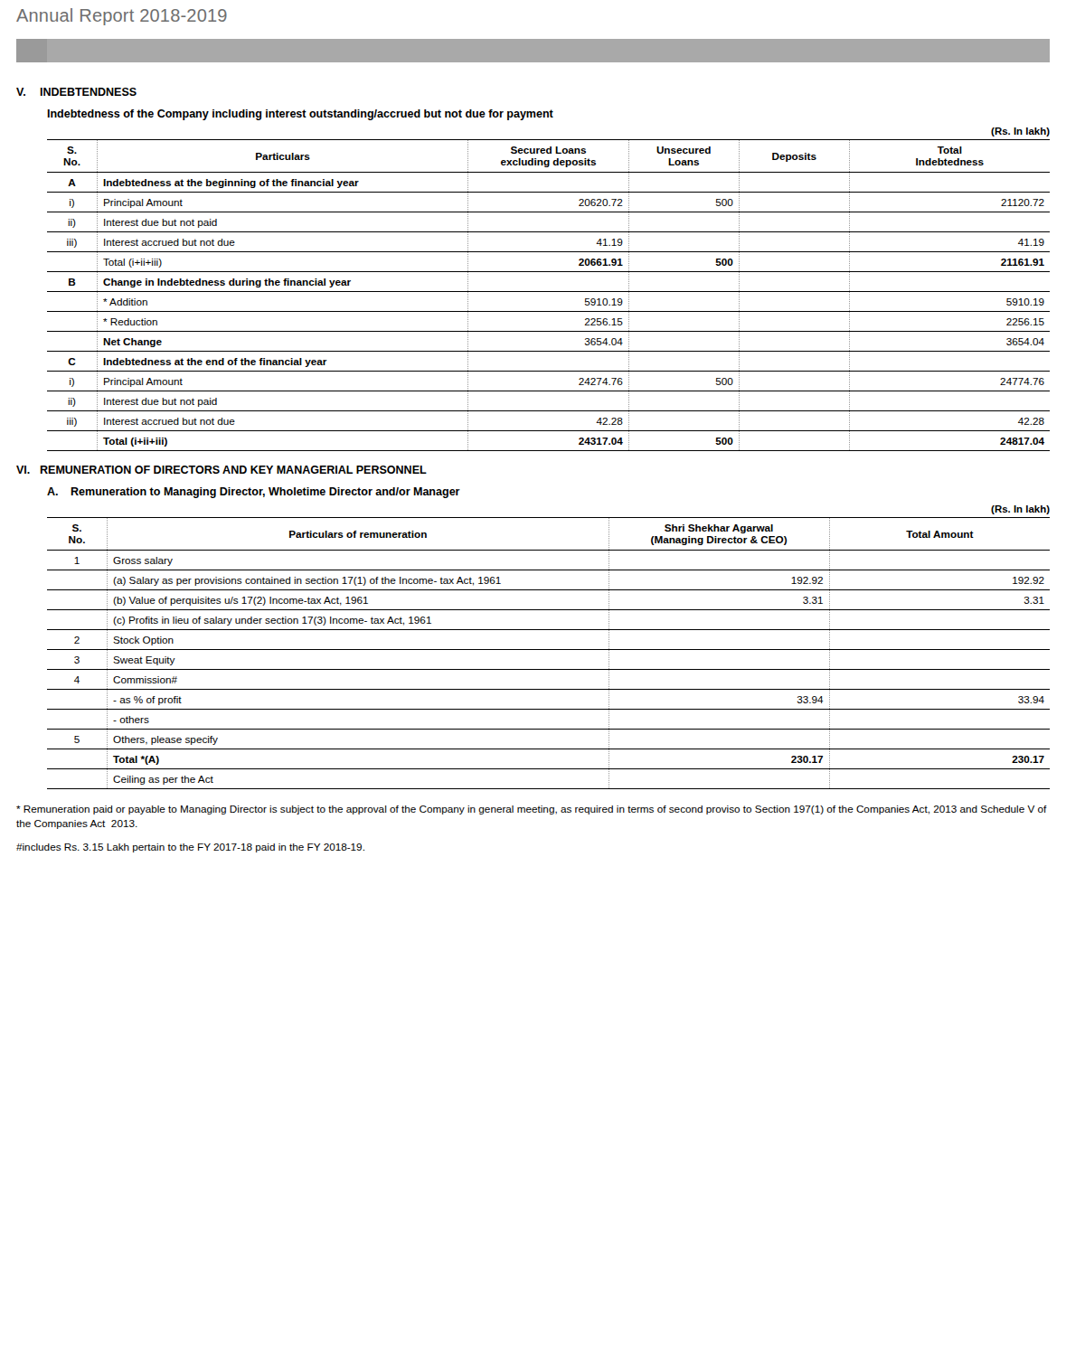Annual Report 2018-2019
V. INDEBTENDNESS
Indebtedness of the Company including interest outstanding/accrued but not due for payment
(Rs. In lakh)
| S. No. | Particulars | Secured Loans excluding deposits | Unsecured Loans | Deposits | Total Indebtedness |
| --- | --- | --- | --- | --- | --- |
| A | Indebtedness at the beginning of the financial year | | | | |
| i) | Principal Amount | 20620.72 | 500 | | 21120.72 |
| ii) | Interest due but not paid | | | | |
| iii) | Interest accrued but not due | 41.19 | | | 41.19 |
| | Total (i+ii+iii) | 20661.91 | 500 | | 21161.91 |
| B | Change in Indebtedness during the financial year | | | | |
| | * Addition | 5910.19 | | | 5910.19 |
| | * Reduction | 2256.15 | | | 2256.15 |
| | Net Change | 3654.04 | | | 3654.04 |
| C | Indebtedness at the end of the financial year | | | | |
| i) | Principal Amount | 24274.76 | 500 | | 24774.76 |
| ii) | Interest due but not paid | | | | |
| iii) | Interest accrued but not due | 42.28 | | | 42.28 |
| | Total (i+ii+iii) | 24317.04 | 500 | | 24817.04 |
VI. REMUNERATION OF DIRECTORS AND KEY MANAGERIAL PERSONNEL
A. Remuneration to Managing Director, Wholetime Director and/or Manager
(Rs. In lakh)
| S. No. | Particulars of remuneration | Shri Shekhar Agarwal (Managing Director & CEO) | Total Amount |
| --- | --- | --- | --- |
| 1 | Gross salary | | |
| | (a) Salary as per provisions contained in section 17(1) of the Income- tax Act, 1961 | 192.92 | 192.92 |
| | (b) Value of perquisites u/s 17(2) Income-tax Act, 1961 | 3.31 | 3.31 |
| | (c) Profits in lieu of salary under section 17(3) Income- tax Act, 1961 | | |
| 2 | Stock Option | | |
| 3 | Sweat Equity | | |
| 4 | Commission# | | |
| | - as % of profit | 33.94 | 33.94 |
| | - others | | |
| 5 | Others, please specify | | |
| | Total *(A) | 230.17 | 230.17 |
| | Ceiling as per the Act | | |
* Remuneration paid or payable to Managing Director is subject to the approval of the Company in general meeting, as required in terms of second proviso to Section 197(1) of the Companies Act, 2013 and Schedule V of the Companies Act 2013.
#includes Rs. 3.15 Lakh pertain to the FY 2017-18 paid in the FY 2018-19.